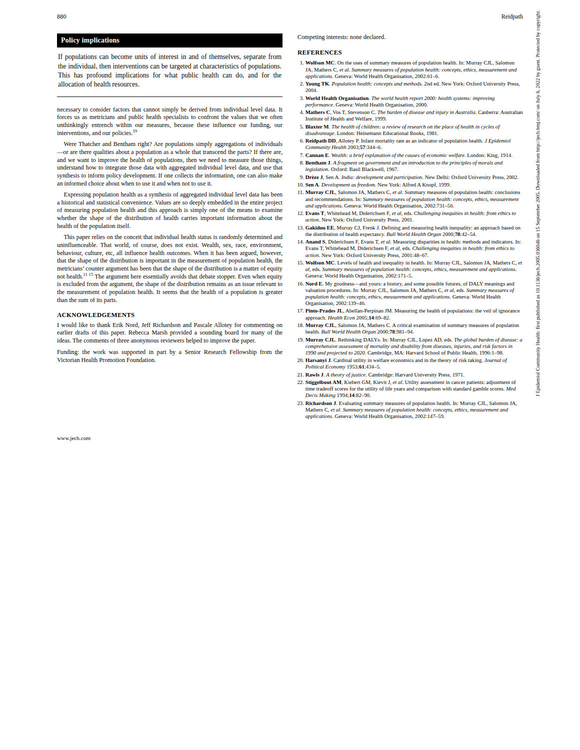J Epidemiol Community Health: first published as 10.1136/jech.2005.036046 on 15 September 2005. Downloaded from http://jech.bmj.com/ on July 6, 2022 by guest. Protected by copyright.
880
Reidpath
Policy implications
If populations can become units of interest in and of themselves, separate from the individual, then interventions can be targeted at characteristics of populations. This has profound implications for what public health can do, and for the allocation of health resources.
necessary to consider factors that cannot simply be derived from individual level data. It forces us as metricians and public health specialists to confront the values that we often unthinkingly entrench within our measures, because these influence our funding, our interventions, and our policies.19
Were Thatcher and Bentham right? Are populations simply aggregations of individuals—or are there qualities about a population as a whole that transcend the parts? If there are, and we want to improve the health of populations, then we need to measure those things, understand how to integrate those data with aggregated individual level data, and use that synthesis to inform policy development. If one collects the information, one can also make an informed choice about when to use it and when not to use it.
Expressing population health as a synthesis of aggregated individual level data has been a historical and statistical convenience. Values are so deeply embedded in the entire project of measuring population health and this approach is simply one of the means to examine whether the shape of the distribution of health carries important information about the health of the population itself.
This paper relies on the conceit that individual health status is randomly determined and uninfluenceable. That world, of course, does not exist. Wealth, sex, race, environment, behaviour, culture, etc, all influence health outcomes. When it has been argued, however, that the shape of the distribution is important in the measurement of population health, the metricians’ counter argument has been that the shape of the distribution is a matter of equity not health.11 15 The argument here essentially avoids that debate stopper. Even when equity is excluded from the argument, the shape of the distribution remains as an issue relevant to the measurement of population health. It seems that the health of a population is greater than the sum of its parts.
Acknowledgements
I would like to thank Erik Nord, Jeff Richardson and Pascale Allotey for commenting on earlier drafts of this paper. Rebecca Marsh provided a sounding board for many of the ideas. The comments of three anonymous reviewers helped to improve the paper.
Funding: the work was supported in part by a Senior Research Fellowship from the Victorian Health Promotion Foundation.
Competing interests: none declared.
References
Wolfson MC. On the uses of summary measures of population health. In: Murray CJL, Salomon JA, Mathers C, et al. Summary measures of population health: concepts, ethics, measurement and applications. Geneva: World Health Organisation, 2002:61–6.
Young TK. Population health: concepts and methods. 2nd ed. New York: Oxford University Press, 2004.
World Health Organisation. The world health report 2000: health systems: improving performance. Geneva: World Health Organisation, 2000.
Mathers C, Vos T, Stevenson C. The burden of disease and injury in Australia. Canberra: Australian Institute of Health and Welfare, 1999.
Blaxter M. The health of children: a review of research on the place of health in cycles of disadvantage. London: Heinemann Educational Books, 1981.
Reidpath DD, Allotey P. Infant mortality rate as an indicator of population health. J Epidemiol Community Health 2003;57:344–6.
Cannan E. Wealth: a brief explanation of the causes of economic welfare. London: King, 1914.
Bentham J. A fragment on government and an introduction to the principles of morals and legislation. Oxford: Basil Blackwell, 1967.
Drèze J, Sen A. India: development and participation. New Delhi: Oxford University Press, 2002.
Sen A. Development as freedom. New York: Alfred A Knopf, 1999.
Murray CJL, Salomon JA, Mathers C, et al. Summary measures of population health: conclusions and recommendations. In: Summary measures of population health: concepts, ethics, measurement and applications. Geneva: World Health Organisation, 2002:731–56.
Evans T, Whitehead M, Diderichsen F, et al, eds. Challenging inequities in health: from ethics to action. New York: Oxford University Press, 2001.
Gakidou EE, Murray CJ, Frenk J. Defining and measuring health inequality: an approach based on the distribution of health expectancy. Bull World Health Organ 2000;78:42–54.
Anand S, Diderichsen F, Evans T, et al. Measuring disparities in health: methods and indicators. In: Evans T, Whitehead M, Diderichsen F, et al, eds. Challenging inequities in health: from ethics to action. New York: Oxford University Press, 2001:48–67.
Wolfson MC. Levels of health and inequality in health. In: Murray CJL, Salomon JA, Mathers C, et al, eds. Summary measures of population health: concepts, ethics, measurement and applications. Geneva: World Health Organisation, 2002:171–5.
Nord E. My goodness—and yours: a history, and some possible futures, of DALY meanings and valuation procedures. In: Murray CJL, Salomon JA, Mathers C, et al, eds. Summary measures of population health: concepts, ethics, measurement and applications. Geneva: World Health Organisation, 2002:139–46.
Pinto-Prades JL, Abellan-Perpinan JM. Measuring the health of populations: the veil of ignorance approach. Health Econ 2005;14:69–82.
Murray CJL, Salomon JA, Mathers C. A critical examination of summary measures of population health. Bull World Health Organ 2000;78:981–94.
Murray CJL. Rethinking DALYs. In: Murray CJL, Lopez AD, eds. The global burden of disease: a comprehensive assessment of mortality and disability from diseases, injuries, and risk factors in 1990 and projected to 2020. Cambridge, MA: Harvard School of Public Health, 1996:1–98.
Harsanyi J. Cardinal utility in welfare economics and in the theory of risk taking. Journal of Political Economy 1953;61:434–5.
Rawls J. A theory of justice. Cambridge: Harvard University Press, 1971.
Stiggelbout AM, Kiebert GM, Kievit J, et al. Utility assessment in cancer patients: adjustment of time tradeoff scores for the utility of life years and comparison with standard gamble scores. Med Decis Making 1994;14:82–90.
Richardson J. Evaluating summary measures of population health. In: Murray CJL, Salomon JA, Mathers C, et al. Summary measures of population health: concepts, ethics, measurement and applications. Geneva: World Health Organisation, 2002:147–59.
www.jech.com